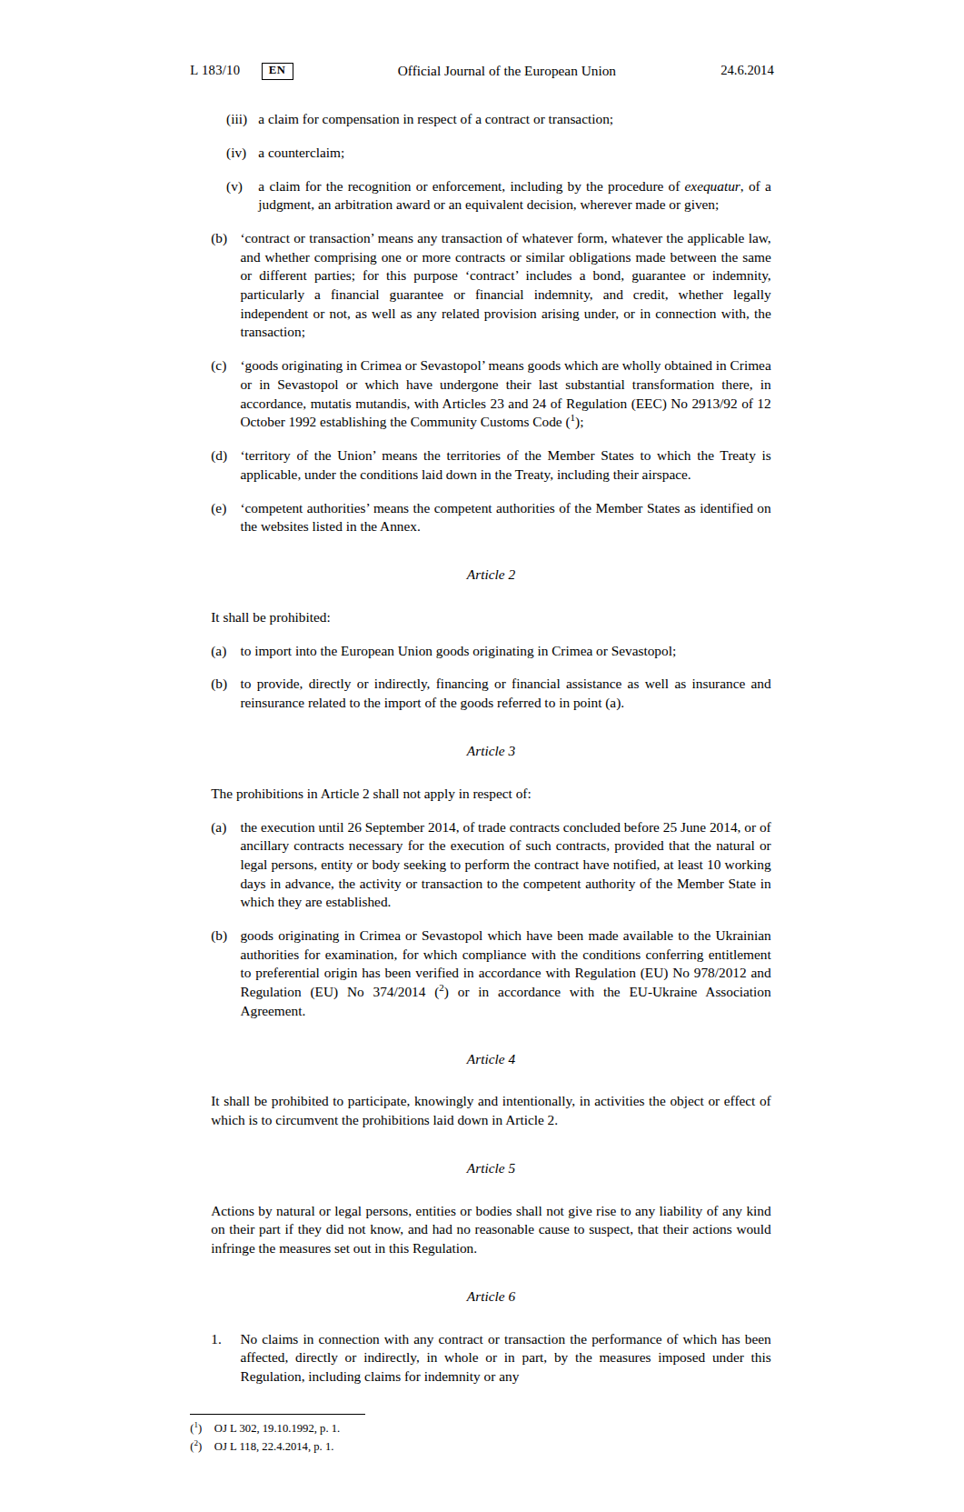L 183/10 EN
Official Journal of the European Union
24.6.2014
(iii) a claim for compensation in respect of a contract or transaction;
(iv) a counterclaim;
(v) a claim for the recognition or enforcement, including by the procedure of exequatur, of a judgment, an arbitration award or an equivalent decision, wherever made or given;
(b) ‘contract or transaction’ means any transaction of whatever form, whatever the applicable law, and whether comprising one or more contracts or similar obligations made between the same or different parties; for this purpose ‘contract’ includes a bond, guarantee or indemnity, particularly a financial guarantee or financial indemnity, and credit, whether legally independent or not, as well as any related provision arising under, or in connection with, the transaction;
(c) ‘goods originating in Crimea or Sevastopol’ means goods which are wholly obtained in Crimea or in Sevastopol or which have undergone their last substantial transformation there, in accordance, mutatis mutandis, with Articles 23 and 24 of Regulation (EEC) No 2913/92 of 12 October 1992 establishing the Community Customs Code (1);
(d) ‘territory of the Union’ means the territories of the Member States to which the Treaty is applicable, under the conditions laid down in the Treaty, including their airspace.
(e) ‘competent authorities’ means the competent authorities of the Member States as identified on the websites listed in the Annex.
Article 2
It shall be prohibited:
(a) to import into the European Union goods originating in Crimea or Sevastopol;
(b) to provide, directly or indirectly, financing or financial assistance as well as insurance and reinsurance related to the import of the goods referred to in point (a).
Article 3
The prohibitions in Article 2 shall not apply in respect of:
(a) the execution until 26 September 2014, of trade contracts concluded before 25 June 2014, or of ancillary contracts necessary for the execution of such contracts, provided that the natural or legal persons, entity or body seeking to perform the contract have notified, at least 10 working days in advance, the activity or transaction to the competent authority of the Member State in which they are established.
(b) goods originating in Crimea or Sevastopol which have been made available to the Ukrainian authorities for examination, for which compliance with the conditions conferring entitlement to preferential origin has been verified in accordance with Regulation (EU) No 978/2012 and Regulation (EU) No 374/2014 (2) or in accordance with the EU-Ukraine Association Agreement.
Article 4
It shall be prohibited to participate, knowingly and intentionally, in activities the object or effect of which is to circumvent the prohibitions laid down in Article 2.
Article 5
Actions by natural or legal persons, entities or bodies shall not give rise to any liability of any kind on their part if they did not know, and had no reasonable cause to suspect, that their actions would infringe the measures set out in this Regulation.
Article 6
1. No claims in connection with any contract or transaction the performance of which has been affected, directly or indirectly, in whole or in part, by the measures imposed under this Regulation, including claims for indemnity or any
(1) OJ L 302, 19.10.1992, p. 1.
(2) OJ L 118, 22.4.2014, p. 1.